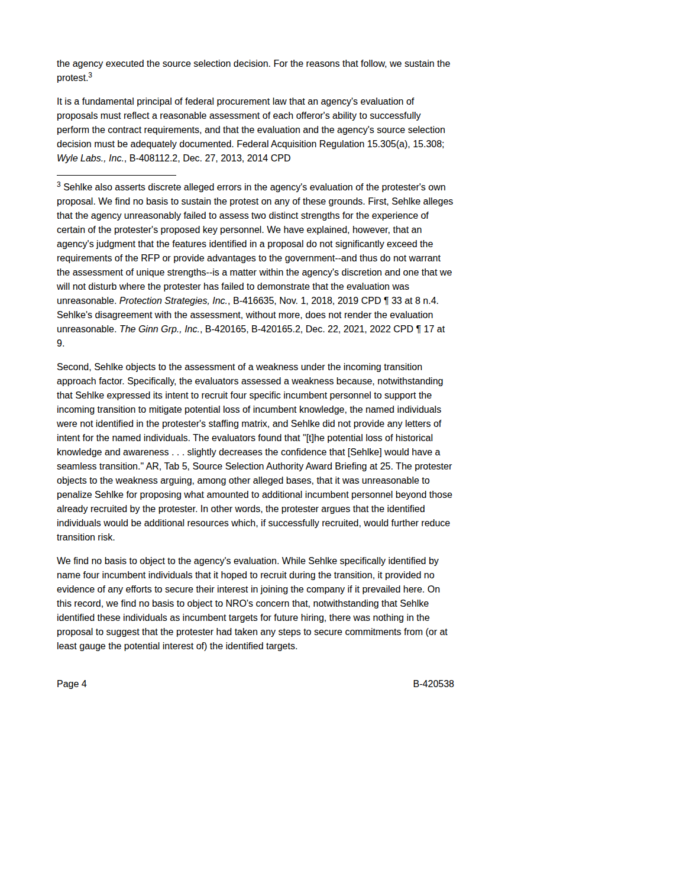the agency executed the source selection decision. For the reasons that follow, we sustain the protest.3
It is a fundamental principal of federal procurement law that an agency's evaluation of proposals must reflect a reasonable assessment of each offeror's ability to successfully perform the contract requirements, and that the evaluation and the agency's source selection decision must be adequately documented. Federal Acquisition Regulation 15.305(a), 15.308; Wyle Labs., Inc., B-408112.2, Dec. 27, 2013, 2014 CPD
3 Sehlke also asserts discrete alleged errors in the agency's evaluation of the protester's own proposal. We find no basis to sustain the protest on any of these grounds. First, Sehlke alleges that the agency unreasonably failed to assess two distinct strengths for the experience of certain of the protester's proposed key personnel. We have explained, however, that an agency's judgment that the features identified in a proposal do not significantly exceed the requirements of the RFP or provide advantages to the government--and thus do not warrant the assessment of unique strengths--is a matter within the agency's discretion and one that we will not disturb where the protester has failed to demonstrate that the evaluation was unreasonable. Protection Strategies, Inc., B-416635, Nov. 1, 2018, 2019 CPD ¶ 33 at 8 n.4. Sehlke's disagreement with the assessment, without more, does not render the evaluation unreasonable. The Ginn Grp., Inc., B-420165, B-420165.2, Dec. 22, 2021, 2022 CPD ¶ 17 at 9.
Second, Sehlke objects to the assessment of a weakness under the incoming transition approach factor. Specifically, the evaluators assessed a weakness because, notwithstanding that Sehlke expressed its intent to recruit four specific incumbent personnel to support the incoming transition to mitigate potential loss of incumbent knowledge, the named individuals were not identified in the protester's staffing matrix, and Sehlke did not provide any letters of intent for the named individuals. The evaluators found that "[t]he potential loss of historical knowledge and awareness . . . slightly decreases the confidence that [Sehlke] would have a seamless transition." AR, Tab 5, Source Selection Authority Award Briefing at 25. The protester objects to the weakness arguing, among other alleged bases, that it was unreasonable to penalize Sehlke for proposing what amounted to additional incumbent personnel beyond those already recruited by the protester. In other words, the protester argues that the identified individuals would be additional resources which, if successfully recruited, would further reduce transition risk.
We find no basis to object to the agency's evaluation. While Sehlke specifically identified by name four incumbent individuals that it hoped to recruit during the transition, it provided no evidence of any efforts to secure their interest in joining the company if it prevailed here. On this record, we find no basis to object to NRO's concern that, notwithstanding that Sehlke identified these individuals as incumbent targets for future hiring, there was nothing in the proposal to suggest that the protester had taken any steps to secure commitments from (or at least gauge the potential interest of) the identified targets.
Page 4 B-420538